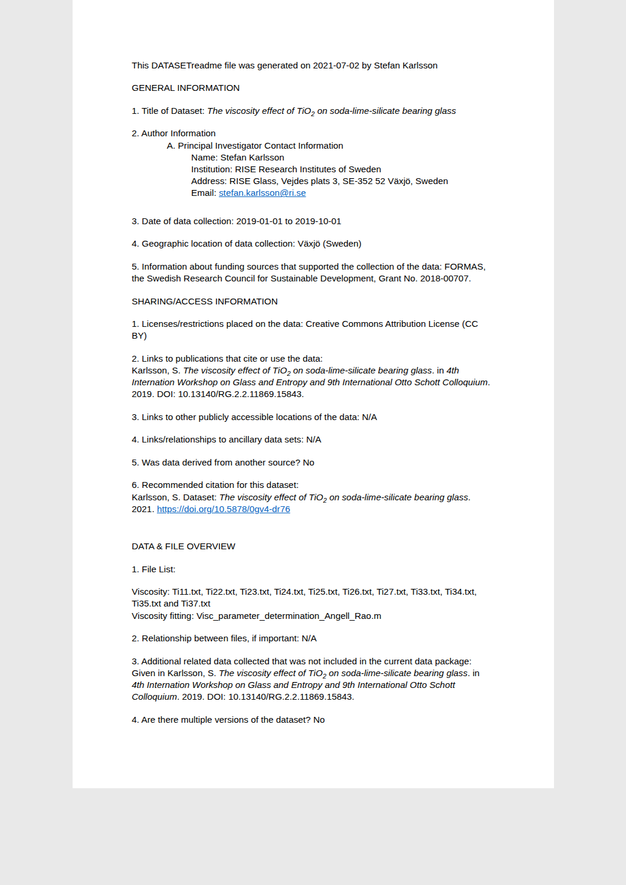This DATASETreadme file was generated on 2021-07-02 by Stefan Karlsson
GENERAL INFORMATION
1. Title of Dataset: The viscosity effect of TiO2 on soda-lime-silicate bearing glass
2. Author Information
A. Principal Investigator Contact Information
Name: Stefan Karlsson
Institution: RISE Research Institutes of Sweden
Address: RISE Glass, Vejdes plats 3, SE-352 52 Växjö, Sweden
Email: stefan.karlsson@ri.se
3. Date of data collection: 2019-01-01 to 2019-10-01
4. Geographic location of data collection: Växjö (Sweden)
5. Information about funding sources that supported the collection of the data: FORMAS, the Swedish Research Council for Sustainable Development, Grant No. 2018-00707.
SHARING/ACCESS INFORMATION
1. Licenses/restrictions placed on the data: Creative Commons Attribution License (CC BY)
2. Links to publications that cite or use the data:
Karlsson, S. The viscosity effect of TiO2 on soda-lime-silicate bearing glass. in 4th Internation Workshop on Glass and Entropy and 9th International Otto Schott Colloquium. 2019. DOI: 10.13140/RG.2.2.11869.15843.
3. Links to other publicly accessible locations of the data: N/A
4. Links/relationships to ancillary data sets: N/A
5. Was data derived from another source? No
6. Recommended citation for this dataset:
Karlsson, S. Dataset: The viscosity effect of TiO2 on soda-lime-silicate bearing glass. 2021. https://doi.org/10.5878/0gv4-dr76
DATA & FILE OVERVIEW
1. File List:
Viscosity: Ti11.txt, Ti22.txt, Ti23.txt, Ti24.txt, Ti25.txt, Ti26.txt, Ti27.txt, Ti33.txt, Ti34.txt, Ti35.txt and Ti37.txt
Viscosity fitting: Visc_parameter_determination_Angell_Rao.m
2. Relationship between files, if important: N/A
3. Additional related data collected that was not included in the current data package: Given in Karlsson, S. The viscosity effect of TiO2 on soda-lime-silicate bearing glass. in 4th Internation Workshop on Glass and Entropy and 9th International Otto Schott Colloquium. 2019. DOI: 10.13140/RG.2.2.11869.15843.
4. Are there multiple versions of the dataset? No